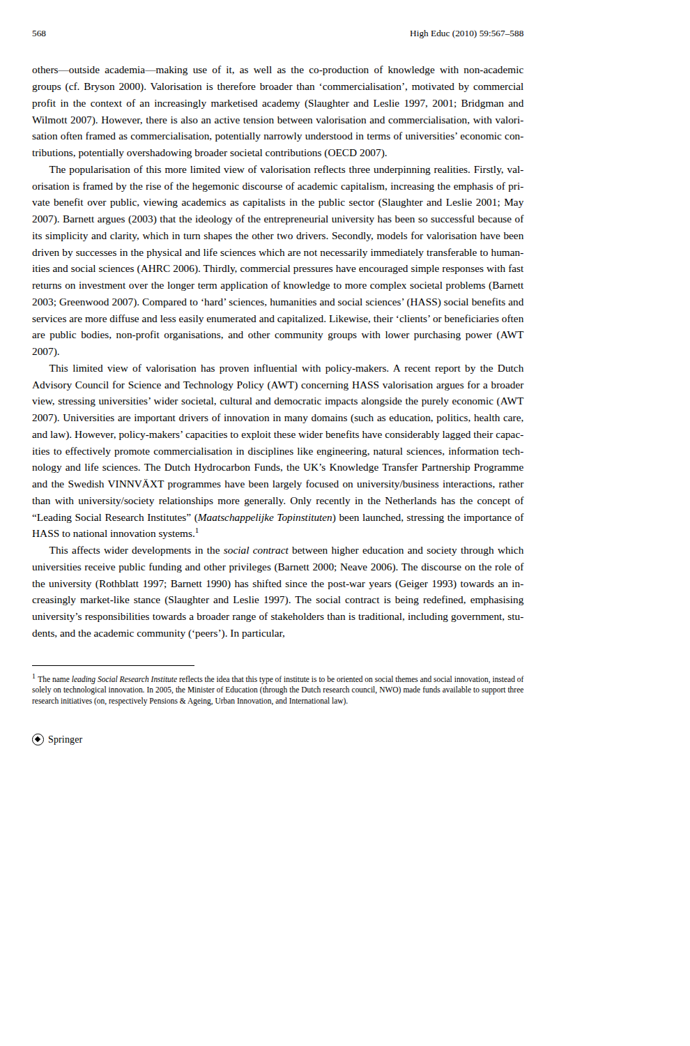568 High Educ (2010) 59:567–588
others—outside academia—making use of it, as well as the co-production of knowledge with non-academic groups (cf. Bryson 2000). Valorisation is therefore broader than ‘commercialisation’, motivated by commercial profit in the context of an increasingly marketised academy (Slaughter and Leslie 1997, 2001; Bridgman and Wilmott 2007). However, there is also an active tension between valorisation and commercialisation, with valorisation often framed as commercialisation, potentially narrowly understood in terms of universities’ economic contributions, potentially overshadowing broader societal contributions (OECD 2007).
The popularisation of this more limited view of valorisation reflects three underpinning realities. Firstly, valorisation is framed by the rise of the hegemonic discourse of academic capitalism, increasing the emphasis of private benefit over public, viewing academics as capitalists in the public sector (Slaughter and Leslie 2001; May 2007). Barnett argues (2003) that the ideology of the entrepreneurial university has been so successful because of its simplicity and clarity, which in turn shapes the other two drivers. Secondly, models for valorisation have been driven by successes in the physical and life sciences which are not necessarily immediately transferable to humanities and social sciences (AHRC 2006). Thirdly, commercial pressures have encouraged simple responses with fast returns on investment over the longer term application of knowledge to more complex societal problems (Barnett 2003; Greenwood 2007). Compared to ‘hard’ sciences, humanities and social sciences’ (HASS) social benefits and services are more diffuse and less easily enumerated and capitalized. Likewise, their ‘clients’ or beneficiaries often are public bodies, non-profit organisations, and other community groups with lower purchasing power (AWT 2007).
This limited view of valorisation has proven influential with policy-makers. A recent report by the Dutch Advisory Council for Science and Technology Policy (AWT) concerning HASS valorisation argues for a broader view, stressing universities’ wider societal, cultural and democratic impacts alongside the purely economic (AWT 2007). Universities are important drivers of innovation in many domains (such as education, politics, health care, and law). However, policy-makers’ capacities to exploit these wider benefits have considerably lagged their capacities to effectively promote commercialisation in disciplines like engineering, natural sciences, information technology and life sciences. The Dutch Hydrocarbon Funds, the UK’s Knowledge Transfer Partnership Programme and the Swedish VINNVÄXT programmes have been largely focused on university/business interactions, rather than with university/society relationships more generally. Only recently in the Netherlands has the concept of “Leading Social Research Institutes” (Maatschappelijke Topinstituten) been launched, stressing the importance of HASS to national innovation systems.1
This affects wider developments in the social contract between higher education and society through which universities receive public funding and other privileges (Barnett 2000; Neave 2006). The discourse on the role of the university (Rothblatt 1997; Barnett 1990) has shifted since the post-war years (Geiger 1993) towards an increasingly market-like stance (Slaughter and Leslie 1997). The social contract is being redefined, emphasising university’s responsibilities towards a broader range of stakeholders than is traditional, including government, students, and the academic community (‘peers’). In particular,
1 The name leading Social Research Institute reflects the idea that this type of institute is to be oriented on social themes and social innovation, instead of solely on technological innovation. In 2005, the Minister of Education (through the Dutch research council, NWO) made funds available to support three research initiatives (on, respectively Pensions & Ageing, Urban Innovation, and International law).
Springer